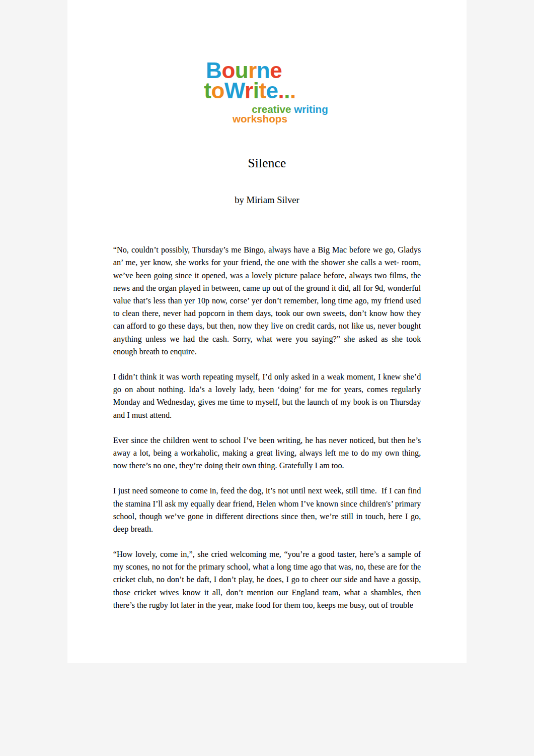Bourne
toWrite...
creative writing
workshops
Silence
by Miriam Silver
“No, couldn’t possibly, Thursday’s me Bingo, always have a Big Mac before we go, Gladys an’ me, yer know, she works for your friend, the one with the shower she calls a wet- room, we’ve been going since it opened, was a lovely picture palace before, always two films, the news and the organ played in between, came up out of the ground it did, all for 9d, wonderful value that’s less than yer 10p now, corse’ yer don’t remember, long time ago, my friend used to clean there, never had popcorn in them days, took our own sweets, don’t know how they can afford to go these days, but then, now they live on credit cards, not like us, never bought anything unless we had the cash. Sorry, what were you saying?” she asked as she took enough breath to enquire.
I didn’t think it was worth repeating myself, I’d only asked in a weak moment, I knew she’d go on about nothing. Ida’s a lovely lady, been ‘doing’ for me for years, comes regularly Monday and Wednesday, gives me time to myself, but the launch of my book is on Thursday and I must attend.
Ever since the children went to school I’ve been writing, he has never noticed, but then he’s away a lot, being a workaholic, making a great living, always left me to do my own thing, now there’s no one, they’re doing their own thing. Gratefully I am too.
I just need someone to come in, feed the dog, it’s not until next week, still time. If I can find the stamina I’ll ask my equally dear friend, Helen whom I’ve known since children's’ primary school, though we’ve gone in different directions since then, we’re still in touch, here I go, deep breath.
“How lovely, come in,”, she cried welcoming me, “you’re a good taster, here’s a sample of my scones, no not for the primary school, what a long time ago that was, no, these are for the cricket club, no don’t be daft, I don’t play, he does, I go to cheer our side and have a gossip, those cricket wives know it all, don’t mention our England team, what a shambles, then there’s the rugby lot later in the year, make food for them too, keeps me busy, out of trouble